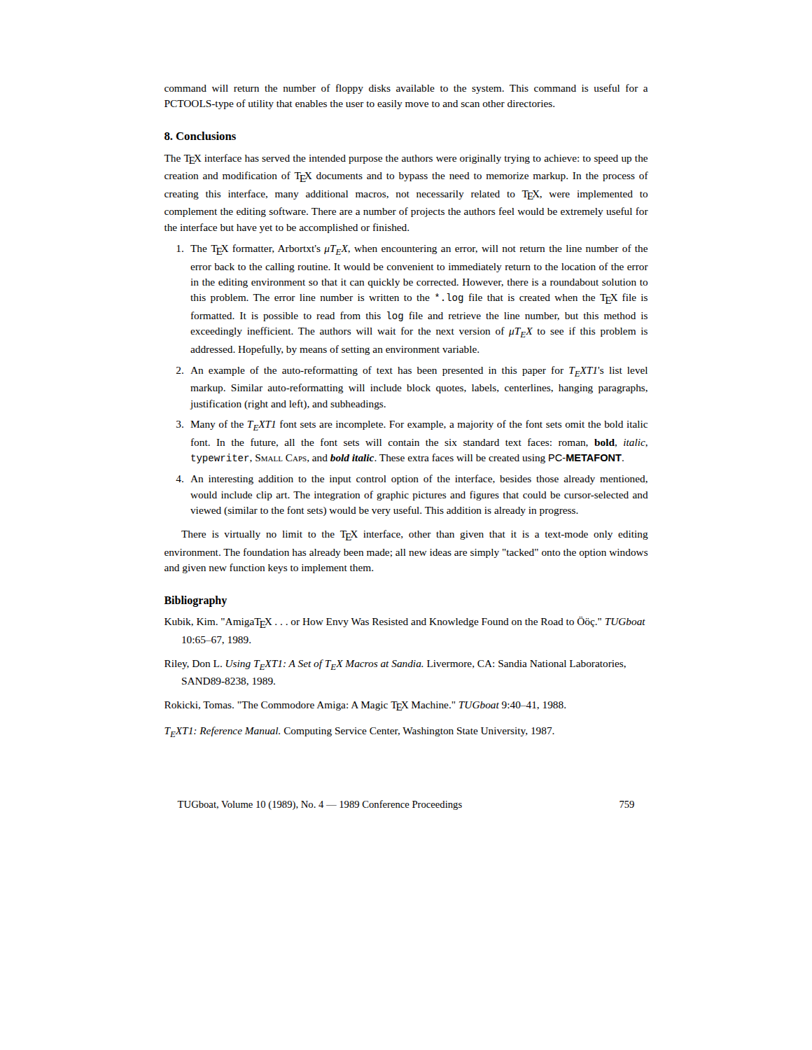command will return the number of floppy disks available to the system. This command is useful for a PCTOOLS-type of utility that enables the user to easily move to and scan other directories.
8. Conclusions
The TEX interface has served the intended purpose the authors were originally trying to achieve: to speed up the creation and modification of TEX documents and to bypass the need to memorize markup. In the process of creating this interface, many additional macros, not necessarily related to TEX, were implemented to complement the editing software. There are a number of projects the authors feel would be extremely useful for the interface but have yet to be accomplished or finished.
The TEX formatter, Arbortxt's μTEX, when encountering an error, will not return the line number of the error back to the calling routine. It would be convenient to immediately return to the location of the error in the editing environment so that it can quickly be corrected. However, there is a roundabout solution to this problem. The error line number is written to the *.log file that is created when the TEX file is formatted. It is possible to read from this log file and retrieve the line number, but this method is exceedingly inefficient. The authors will wait for the next version of μTEX to see if this problem is addressed. Hopefully, by means of setting an environment variable.
An example of the auto-reformatting of text has been presented in this paper for TEXT1's list level markup. Similar auto-reformatting will include block quotes, labels, centerlines, hanging paragraphs, justification (right and left), and subheadings.
Many of the TEXT1 font sets are incomplete. For example, a majority of the font sets omit the bold italic font. In the future, all the font sets will contain the six standard text faces: roman, bold, italic, typewriter, Small Caps, and bold italic. These extra faces will be created using PC-METAFONT.
An interesting addition to the input control option of the interface, besides those already mentioned, would include clip art. The integration of graphic pictures and figures that could be cursor-selected and viewed (similar to the font sets) would be very useful. This addition is already in progress.
There is virtually no limit to the TEX interface, other than given that it is a text-mode only editing environment. The foundation has already been made; all new ideas are simply "tacked" onto the option windows and given new function keys to implement them.
Bibliography
Kubik, Kim. "AmigaTEX . . . or How Envy Was Resisted and Knowledge Found on the Road to Ööç." TUGboat 10:65–67, 1989.
Riley, Don L. Using TEXT1: A Set of TEX Macros at Sandia. Livermore, CA: Sandia National Laboratories, SAND89-8238, 1989.
Rokicki, Tomas. "The Commodore Amiga: A Magic TEX Machine." TUGboat 9:40–41, 1988.
TEXT1: Reference Manual. Computing Service Center, Washington State University, 1987.
TUGboat, Volume 10 (1989), No. 4 — 1989 Conference Proceedings 759